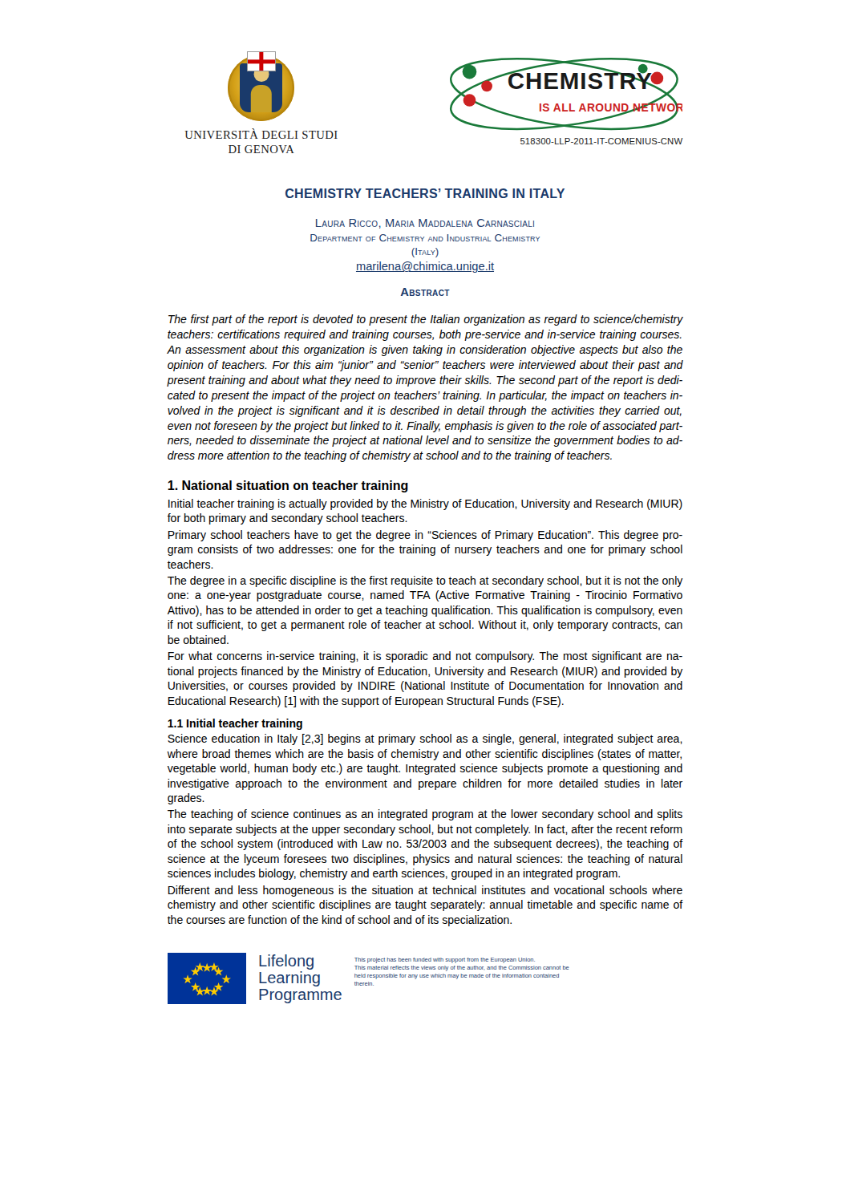UNIVERSITÀ DEGLI STUDI
DI GENOVA
CHEMISTRY IS ALL AROUND NETWORK
518300-LLP-2011-IT-COMENIUS-CNW
Chemistry Teachers’ Training in Italy
Laura Ricco, Maria Maddalena Carnasciali
Department of Chemistry and Industrial Chemistry
(Italy)
marilena@chimica.unige.it
Abstract
The first part of the report is devoted to present the Italian organization as regard to science/chemistry teachers: certifications required and training courses, both pre-service and in-service training courses. An assessment about this organization is given taking in consideration objective aspects but also the opinion of teachers. For this aim “junior” and “senior” teachers were interviewed about their past and present training and about what they need to improve their skills. The second part of the report is dedicated to present the impact of the project on teachers’ training. In particular, the impact on teachers involved in the project is significant and it is described in detail through the activities they carried out, even not foreseen by the project but linked to it. Finally, emphasis is given to the role of associated partners, needed to disseminate the project at national level and to sensitize the government bodies to address more attention to the teaching of chemistry at school and to the training of teachers.
1. National situation on teacher training
Initial teacher training is actually provided by the Ministry of Education, University and Research (MIUR) for both primary and secondary school teachers.
Primary school teachers have to get the degree in “Sciences of Primary Education”. This degree program consists of two addresses: one for the training of nursery teachers and one for primary school teachers.
The degree in a specific discipline is the first requisite to teach at secondary school, but it is not the only one: a one-year postgraduate course, named TFA (Active Formative Training - Tirocinio Formativo Attivo), has to be attended in order to get a teaching qualification. This qualification is compulsory, even if not sufficient, to get a permanent role of teacher at school. Without it, only temporary contracts, can be obtained.
For what concerns in-service training, it is sporadic and not compulsory. The most significant are national projects financed by the Ministry of Education, University and Research (MIUR) and provided by Universities, or courses provided by INDIRE (National Institute of Documentation for Innovation and Educational Research) [1] with the support of European Structural Funds (FSE).
1.1 Initial teacher training
Science education in Italy [2,3] begins at primary school as a single, general, integrated subject area, where broad themes which are the basis of chemistry and other scientific disciplines (states of matter, vegetable world, human body etc.) are taught. Integrated science subjects promote a questioning and investigative approach to the environment and prepare children for more detailed studies in later grades.
The teaching of science continues as an integrated program at the lower secondary school and splits into separate subjects at the upper secondary school, but not completely. In fact, after the recent reform of the school system (introduced with Law no. 53/2003 and the subsequent decrees), the teaching of science at the lyceum foresees two disciplines, physics and natural sciences: the teaching of natural sciences includes biology, chemistry and earth sciences, grouped in an integrated program.
Different and less homogeneous is the situation at technical institutes and vocational schools where chemistry and other scientific disciplines are taught separately: annual timetable and specific name of the courses are function of the kind of school and of its specialization.
Lifelong
Learning
Programme
This project has been funded with support from the European Union.
This material reflects the views only of the author, and the Commission cannot be held responsible for any use which may be made of the information contained therein.